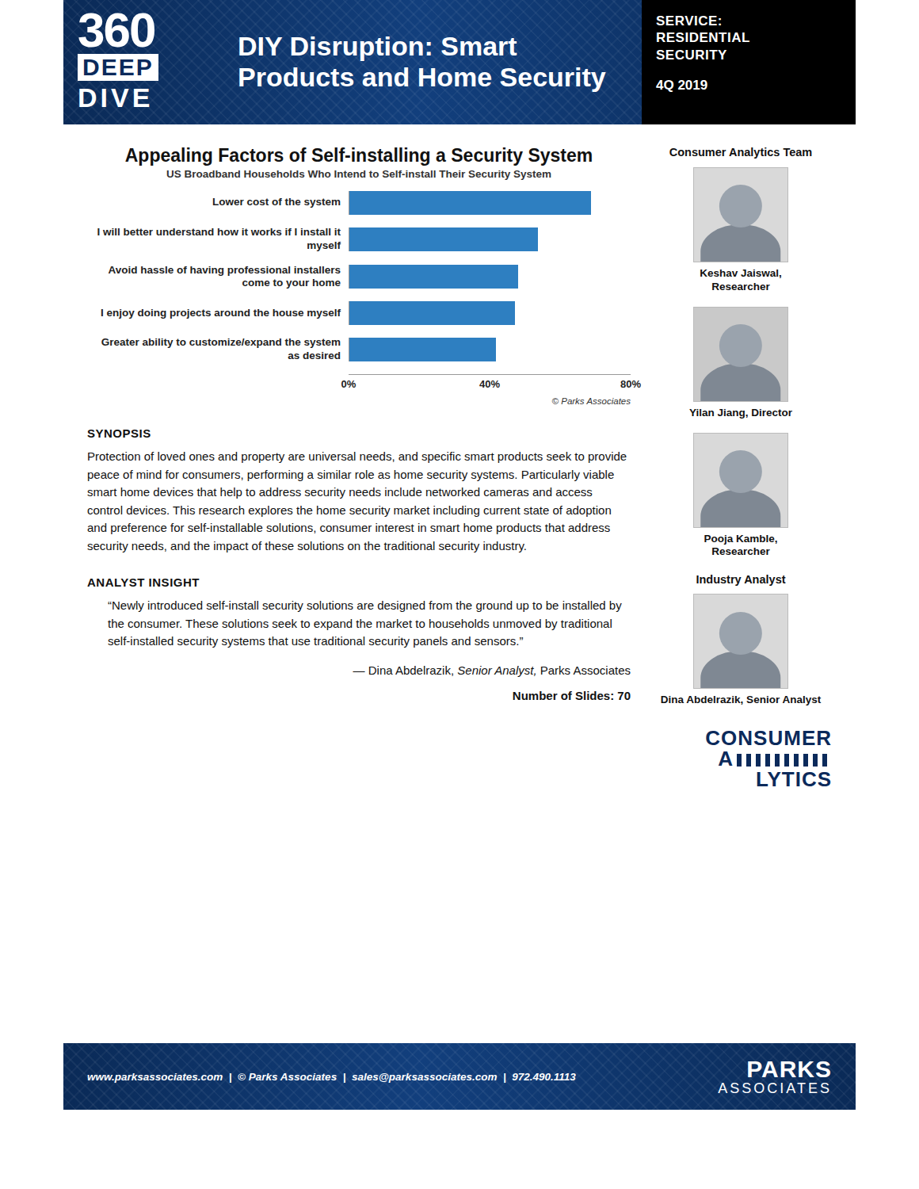360
DEEP
DIVE
DIY Disruption: Smart Products and Home Security
SERVICE:
RESIDENTIAL
SECURITY
4Q 2019
Appealing Factors of Self-installing a Security System
US Broadband Households Who Intend to Self-install Their Security System
Lower cost of the system
I will better understand how it works if I install it myself
Avoid hassle of having professional installers come to your home
I enjoy doing projects around the house myself
Greater ability to customize/expand the system as desired
0% 40% 80%
© Parks Associates
SYNOPSIS
Protection of loved ones and property are universal needs, and specific smart products seek to provide peace of mind for consumers, performing a similar role as home security systems. Particularly viable smart home devices that help to address security needs include networked cameras and access control devices. This research explores the home security market including current state of adoption and preference for self-installable solutions, consumer interest in smart home products that address security needs, and the impact of these solutions on the traditional security industry.
ANALYST INSIGHT
“Newly introduced self-install security solutions are designed from the ground up to be installed by the consumer. These solutions seek to expand the market to households unmoved by traditional self-installed security systems that use traditional security panels and sensors.”
— Dina Abdelrazik, Senior Analyst, Parks Associates
Number of Slides: 70
Consumer Analytics Team
Keshav Jaiswal,
Researcher
Yilan Jiang, Director
Pooja Kamble,
Researcher
Industry Analyst
Dina Abdelrazik, Senior Analyst
CONSUMER
A LYTICS
www.parksassociates.com | © Parks Associates | sales@parksassociates.com | 972.490.1113
PARKS
ASSOCIATES